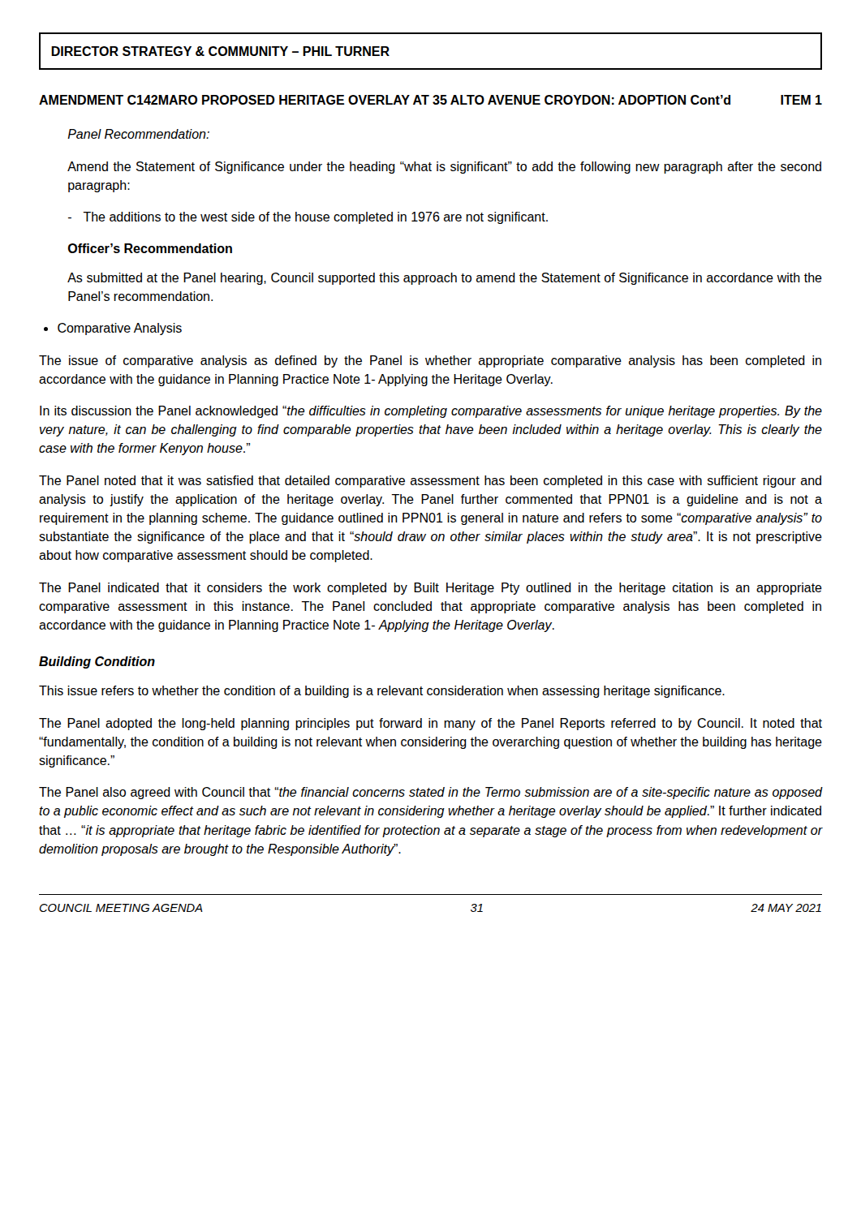DIRECTOR STRATEGY & COMMUNITY – PHIL TURNER
AMENDMENT C142MARO PROPOSED HERITAGE OVERLAY AT 35 ALTO AVENUE CROYDON: ADOPTION Cont’d ITEM 1
Panel Recommendation:
Amend the Statement of Significance under the heading “what is significant” to add the following new paragraph after the second paragraph:
The additions to the west side of the house completed in 1976 are not significant.
Officer’s Recommendation
As submitted at the Panel hearing, Council supported this approach to amend the Statement of Significance in accordance with the Panel’s recommendation.
Comparative Analysis
The issue of comparative analysis as defined by the Panel is whether appropriate comparative analysis has been completed in accordance with the guidance in Planning Practice Note 1- Applying the Heritage Overlay.
In its discussion the Panel acknowledged “the difficulties in completing comparative assessments for unique heritage properties. By the very nature, it can be challenging to find comparable properties that have been included within a heritage overlay. This is clearly the case with the former Kenyon house.”
The Panel noted that it was satisfied that detailed comparative assessment has been completed in this case with sufficient rigour and analysis to justify the application of the heritage overlay. The Panel further commented that PPN01 is a guideline and is not a requirement in the planning scheme. The guidance outlined in PPN01 is general in nature and refers to some “comparative analysis” to substantiate the significance of the place and that it “should draw on other similar places within the study area”. It is not prescriptive about how comparative assessment should be completed.
The Panel indicated that it considers the work completed by Built Heritage Pty outlined in the heritage citation is an appropriate comparative assessment in this instance. The Panel concluded that appropriate comparative analysis has been completed in accordance with the guidance in Planning Practice Note 1- Applying the Heritage Overlay.
Building Condition
This issue refers to whether the condition of a building is a relevant consideration when assessing heritage significance.
The Panel adopted the long-held planning principles put forward in many of the Panel Reports referred to by Council. It noted that “fundamentally, the condition of a building is not relevant when considering the overarching question of whether the building has heritage significance.”
The Panel also agreed with Council that “the financial concerns stated in the Termo submission are of a site-specific nature as opposed to a public economic effect and as such are not relevant in considering whether a heritage overlay should be applied.” It further indicated that … “it is appropriate that heritage fabric be identified for protection at a separate a stage of the process from when redevelopment or demolition proposals are brought to the Responsible Authority”.
COUNCIL MEETING AGENDA 31 24 MAY 2021